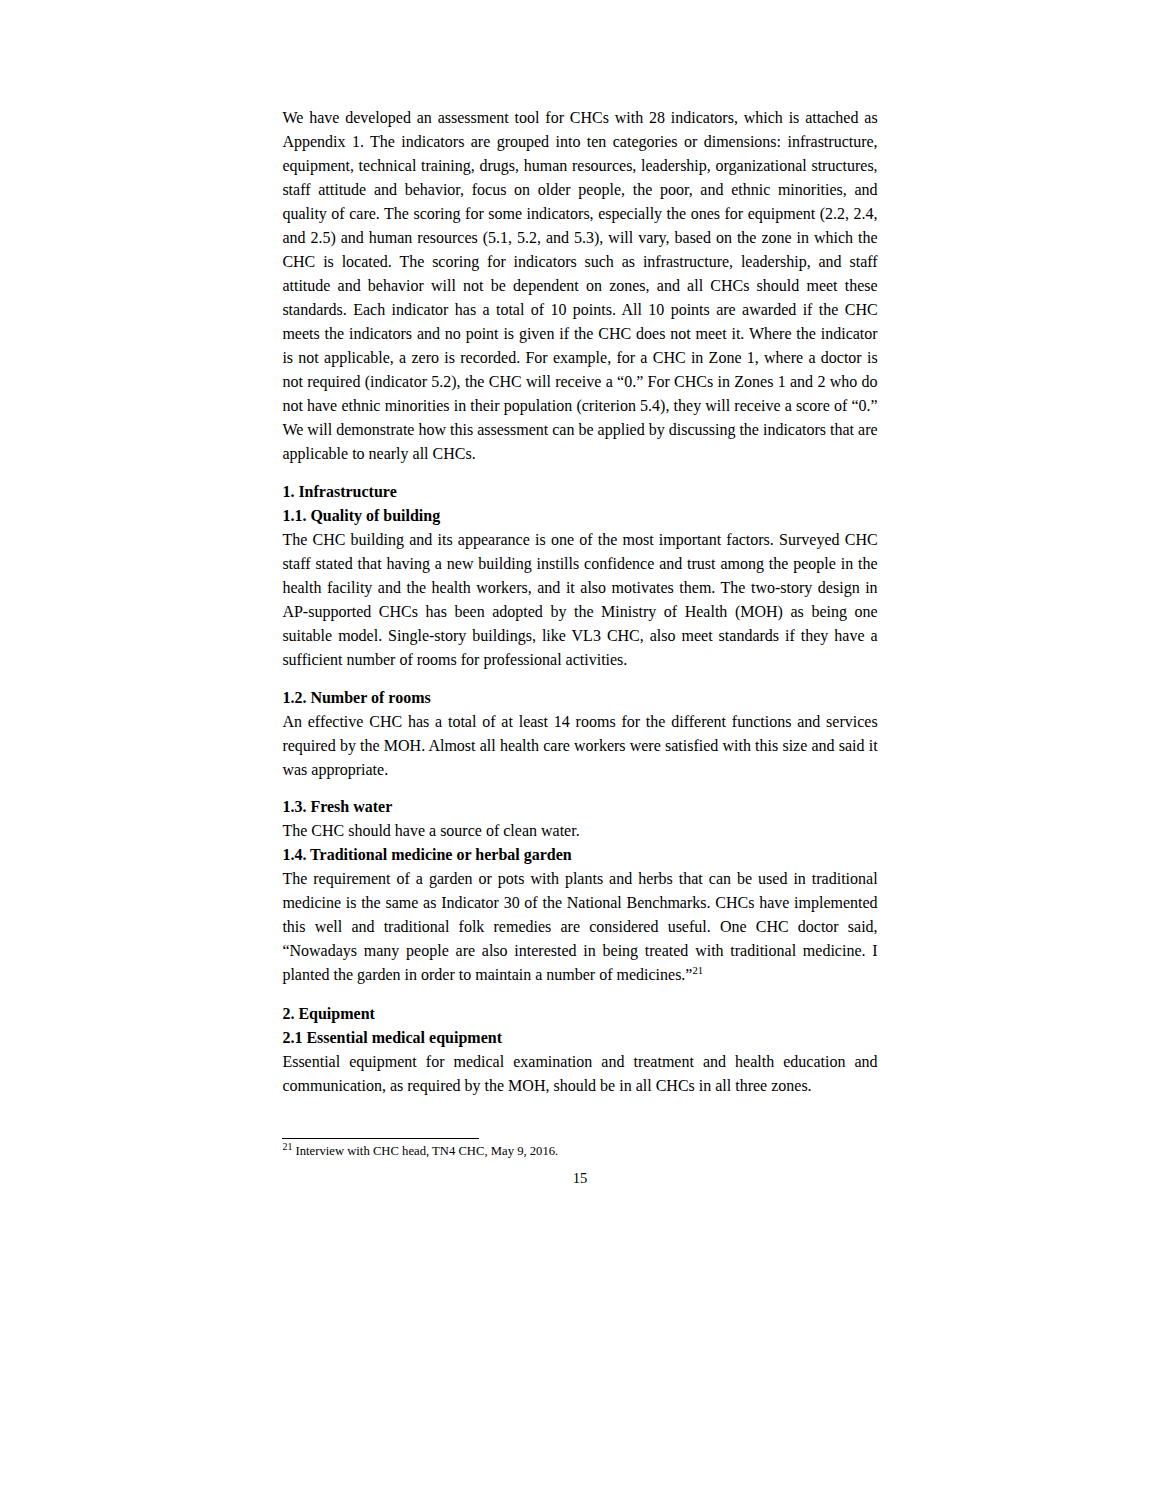We have developed an assessment tool for CHCs with 28 indicators, which is attached as Appendix 1. The indicators are grouped into ten categories or dimensions: infrastructure, equipment, technical training, drugs, human resources, leadership, organizational structures, staff attitude and behavior, focus on older people, the poor, and ethnic minorities, and quality of care. The scoring for some indicators, especially the ones for equipment (2.2, 2.4, and 2.5) and human resources (5.1, 5.2, and 5.3), will vary, based on the zone in which the CHC is located. The scoring for indicators such as infrastructure, leadership, and staff attitude and behavior will not be dependent on zones, and all CHCs should meet these standards. Each indicator has a total of 10 points. All 10 points are awarded if the CHC meets the indicators and no point is given if the CHC does not meet it. Where the indicator is not applicable, a zero is recorded. For example, for a CHC in Zone 1, where a doctor is not required (indicator 5.2), the CHC will receive a “0.” For CHCs in Zones 1 and 2 who do not have ethnic minorities in their population (criterion 5.4), they will receive a score of “0.” We will demonstrate how this assessment can be applied by discussing the indicators that are applicable to nearly all CHCs.
1. Infrastructure
1.1. Quality of building
The CHC building and its appearance is one of the most important factors. Surveyed CHC staff stated that having a new building instills confidence and trust among the people in the health facility and the health workers, and it also motivates them. The two-story design in AP-supported CHCs has been adopted by the Ministry of Health (MOH) as being one suitable model. Single-story buildings, like VL3 CHC, also meet standards if they have a sufficient number of rooms for professional activities.
1.2. Number of rooms
An effective CHC has a total of at least 14 rooms for the different functions and services required by the MOH. Almost all health care workers were satisfied with this size and said it was appropriate.
1.3. Fresh water
The CHC should have a source of clean water.
1.4. Traditional medicine or herbal garden
The requirement of a garden or pots with plants and herbs that can be used in traditional medicine is the same as Indicator 30 of the National Benchmarks. CHCs have implemented this well and traditional folk remedies are considered useful. One CHC doctor said, “Nowadays many people are also interested in being treated with traditional medicine. I planted the garden in order to maintain a number of medicines.”21
2. Equipment
2.1 Essential medical equipment
Essential equipment for medical examination and treatment and health education and communication, as required by the MOH, should be in all CHCs in all three zones.
21 Interview with CHC head, TN4 CHC, May 9, 2016.
15